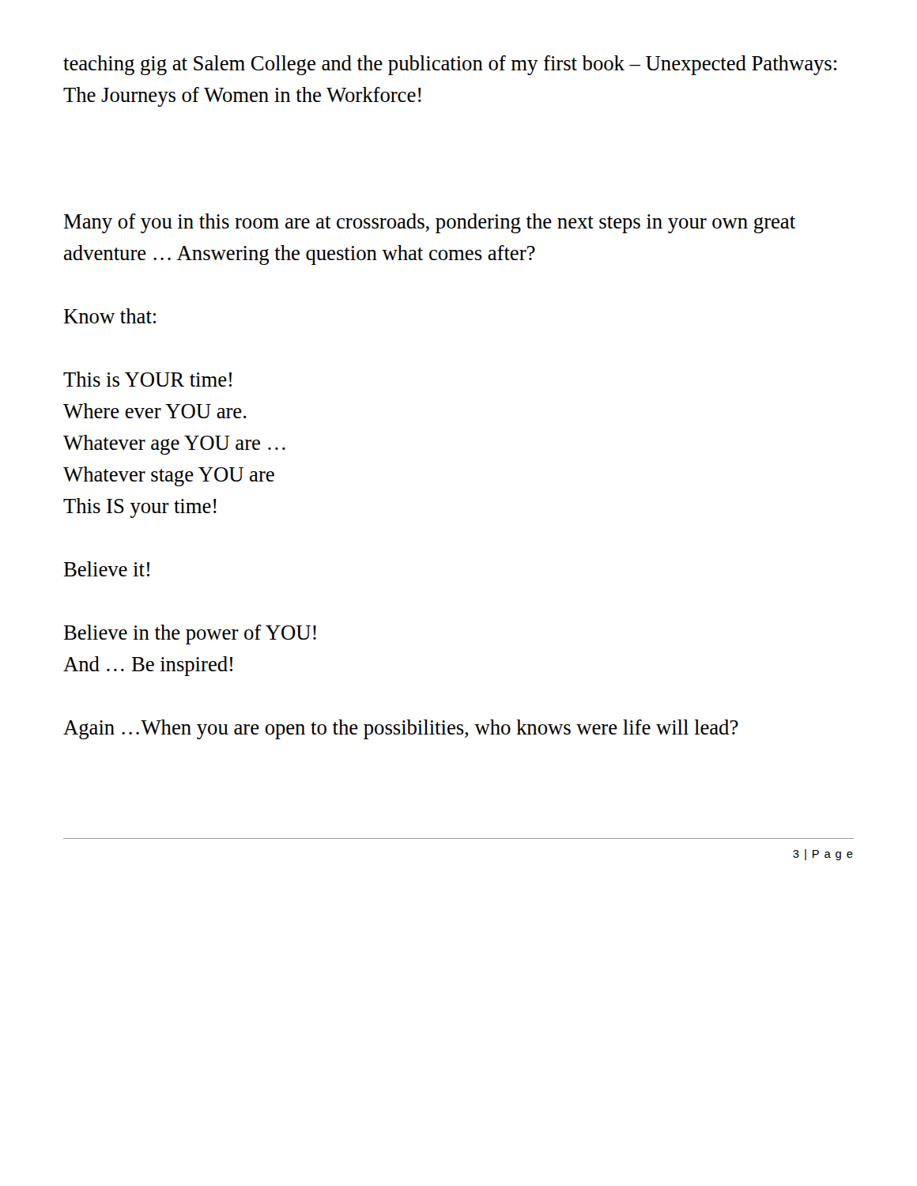teaching gig at Salem College and the publication of my first book – Unexpected Pathways: The Journeys of Women in the Workforce!
Many of you in this room are at crossroads, pondering the next steps in your own great adventure … Answering the question what comes after?
Know that:
This is YOUR time!
Where ever YOU are.
Whatever age YOU are …
Whatever stage YOU are
This IS your time!
Believe it!
Believe in the power of YOU!
And … Be inspired!
Again …When you are open to the possibilities, who knows were life will lead?
3 | P a g e